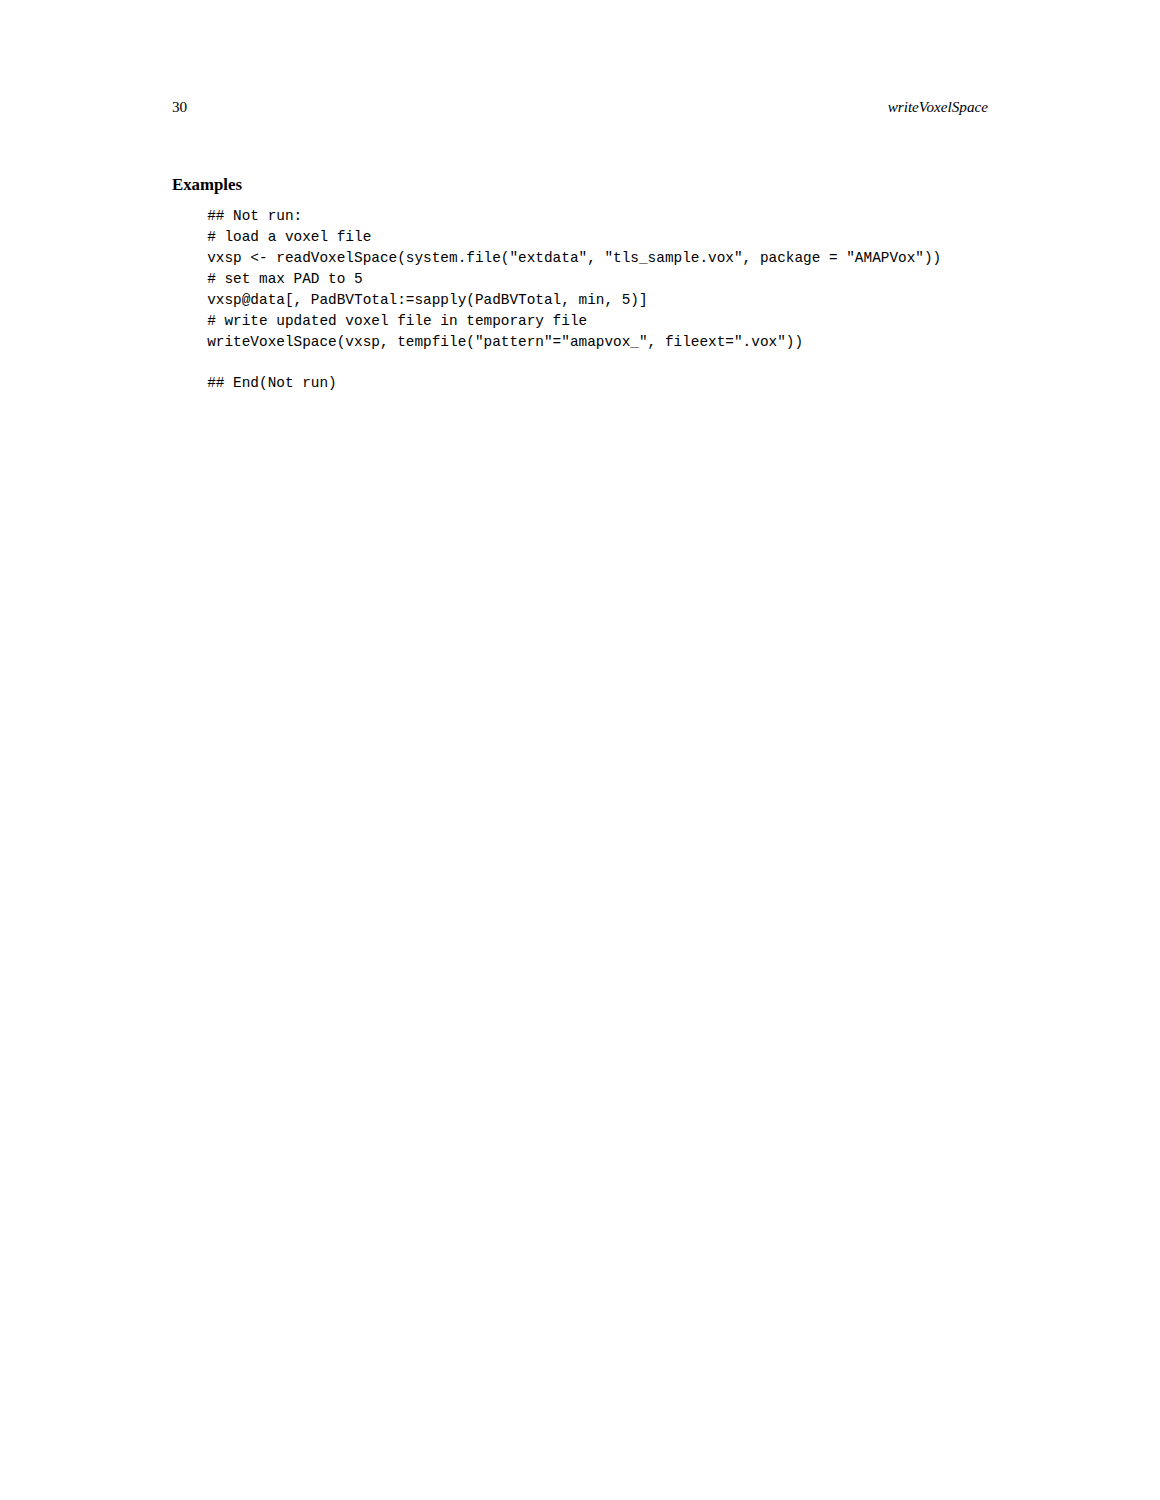30 writeVoxelSpace
Examples
## Not run: 
# load a voxel file
vxsp <- readVoxelSpace(system.file("extdata", "tls_sample.vox", package = "AMAPVox"))
# set max PAD to 5
vxsp@data[, PadBVTotal:=sapply(PadBVTotal, min, 5)]
# write updated voxel file in temporary file
writeVoxelSpace(vxsp, tempfile("pattern"="amapvox_", fileext=".vox"))

## End(Not run)